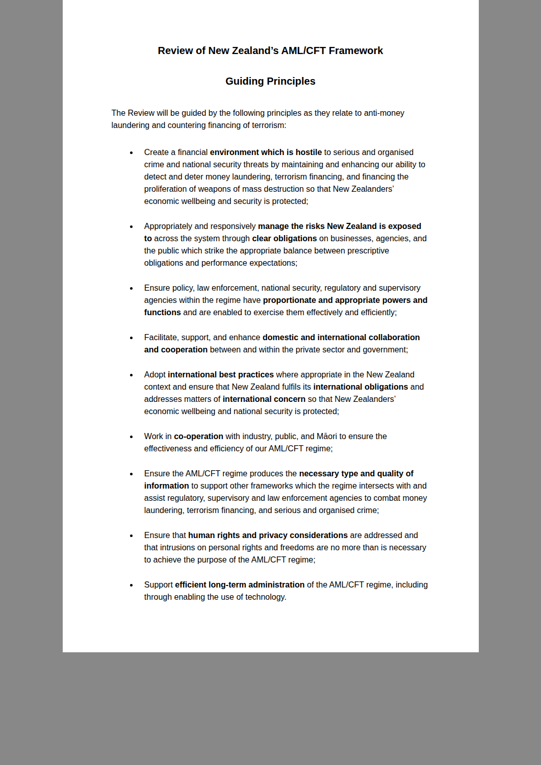Review of New Zealand’s AML/CFT Framework
Guiding Principles
The Review will be guided by the following principles as they relate to anti-money laundering and countering financing of terrorism:
Create a financial environment which is hostile to serious and organised crime and national security threats by maintaining and enhancing our ability to detect and deter money laundering, terrorism financing, and financing the proliferation of weapons of mass destruction so that New Zealanders’ economic wellbeing and security is protected;
Appropriately and responsively manage the risks New Zealand is exposed to across the system through clear obligations on businesses, agencies, and the public which strike the appropriate balance between prescriptive obligations and performance expectations;
Ensure policy, law enforcement, national security, regulatory and supervisory agencies within the regime have proportionate and appropriate powers and functions and are enabled to exercise them effectively and efficiently;
Facilitate, support, and enhance domestic and international collaboration and cooperation between and within the private sector and government;
Adopt international best practices where appropriate in the New Zealand context and ensure that New Zealand fulfils its international obligations and addresses matters of international concern so that New Zealanders’ economic wellbeing and national security is protected;
Work in co-operation with industry, public, and Māori to ensure the effectiveness and efficiency of our AML/CFT regime;
Ensure the AML/CFT regime produces the necessary type and quality of information to support other frameworks which the regime intersects with and assist regulatory, supervisory and law enforcement agencies to combat money laundering, terrorism financing, and serious and organised crime;
Ensure that human rights and privacy considerations are addressed and that intrusions on personal rights and freedoms are no more than is necessary to achieve the purpose of the AML/CFT regime;
Support efficient long-term administration of the AML/CFT regime, including through enabling the use of technology.